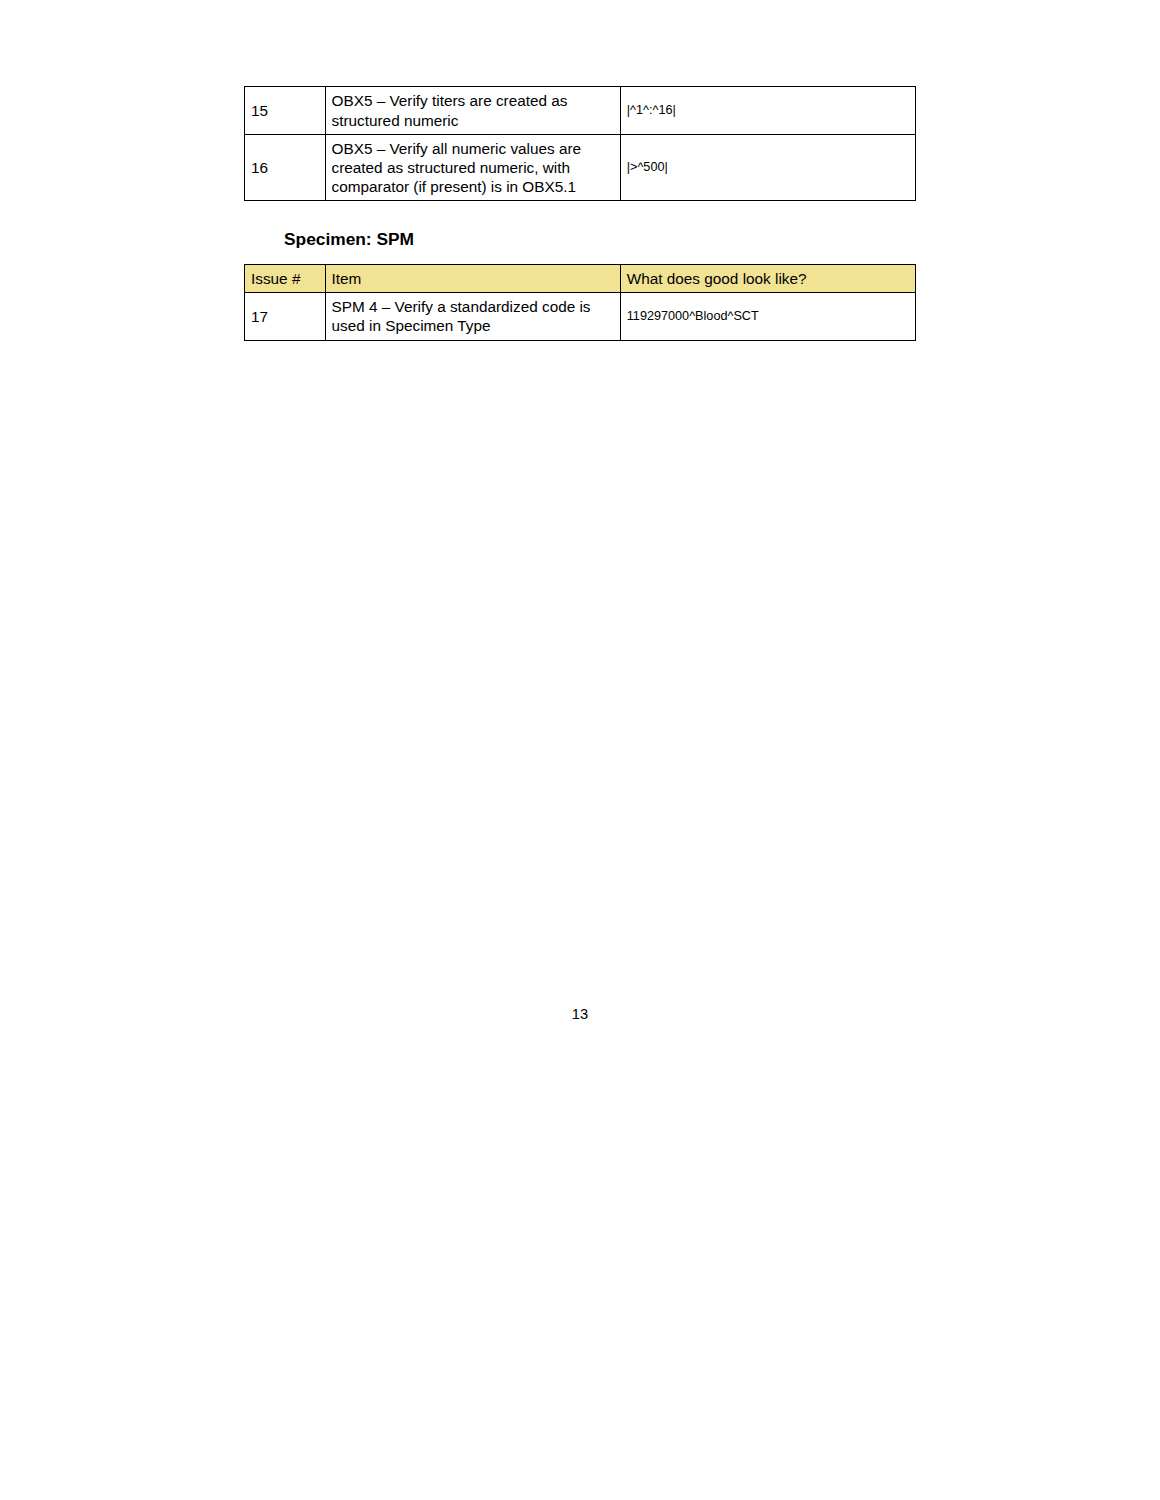| 15 | OBX5 – Verify titers are created as structured numeric | /^1^:^16/ |
| 16 | OBX5 – Verify all numeric values are created as structured numeric, with comparator (if present) is in OBX5.1 | />^500/ |
Specimen: SPM
| Issue # | Item | What does good look like? |
| --- | --- | --- |
| 17 | SPM 4 – Verify a standardized code is used in Specimen Type | 119297000^Blood^SCT |
13